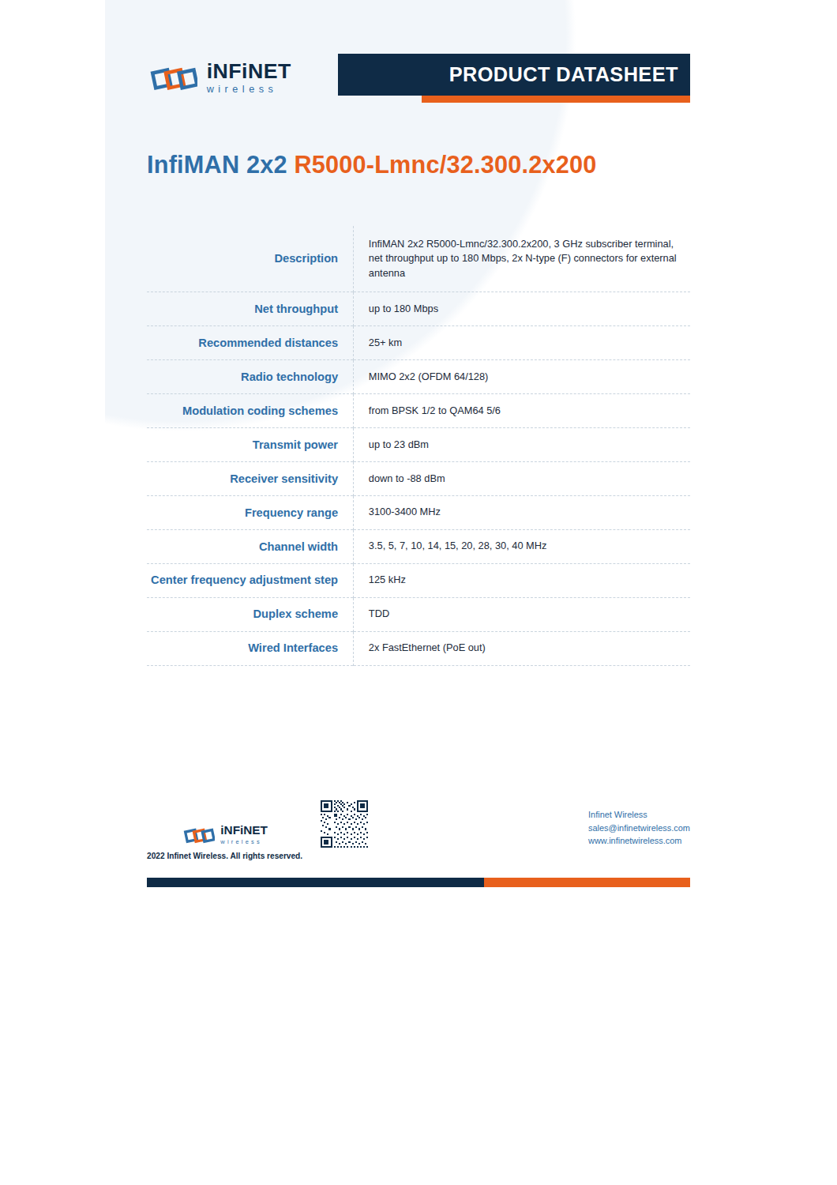iNFiNET
wireless
PRODUCT DATASHEET
InfiMAN 2x2 R5000-Lmnc/32.300.2x200
| Description | InfiMAN 2x2 R5000-Lmnc/32.300.2x200, 3 GHz subscriber terminal, net throughput up to 180 Mbps, 2x N-type (F) connectors for external antenna |
| Net throughput | up to 180 Mbps |
| Recommended distances | 25+ km |
| Radio technology | MIMO 2x2 (OFDM 64/128) |
| Modulation coding schemes | from BPSK 1/2 to QAM64 5/6 |
| Transmit power | up to 23 dBm |
| Receiver sensitivity | down to -88 dBm |
| Frequency range | 3100-3400 MHz |
| Channel width | 3.5, 5, 7, 10, 14, 15, 20, 28, 30, 40 MHz |
| Center frequency adjustment step | 125 kHz |
| Duplex scheme | TDD |
| Wired Interfaces | 2x FastEthernet (PoE out) |
iNFiNET
wireless
2022 Infinet Wireless. All rights reserved.
Infinet Wireless
sales@infinetwireless.com
www.infinetwireless.com